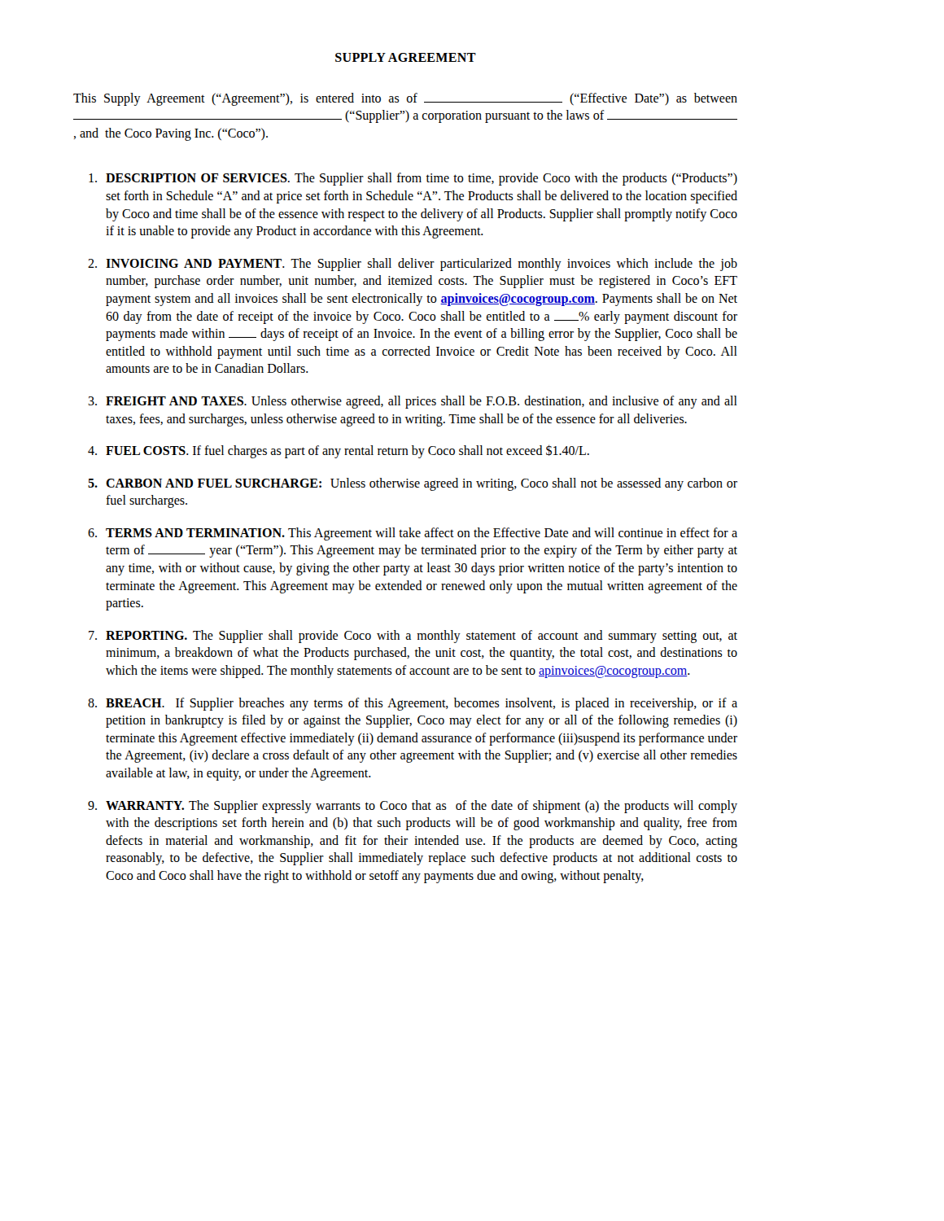SUPPLY AGREEMENT
This Supply Agreement (“Agreement”), is entered into as of (“Effective Date”) as between (“Supplier”) a corporation pursuant to the laws of , and the Coco Paving Inc. (“Coco”).
Description of Services. The Supplier shall from time to time, provide Coco with the products (“Products”) set forth in Schedule “A” and at price set forth in Schedule “A”. The Products shall be delivered to the location specified by Coco and time shall be of the essence with respect to the delivery of all Products. Supplier shall promptly notify Coco if it is unable to provide any Product in accordance with this Agreement.
Invoicing and Payment. The Supplier shall deliver particularized monthly invoices which include the job number, purchase order number, unit number, and itemized costs. The Supplier must be registered in Coco’s EFT payment system and all invoices shall be sent electronically to apinvoices@cocogroup.com. Payments shall be on Net 60 day from the date of receipt of the invoice by Coco. Coco shall be entitled to a % early payment discount for payments made within days of receipt of an Invoice. In the event of a billing error by the Supplier, Coco shall be entitled to withhold payment until such time as a corrected Invoice or Credit Note has been received by Coco. All amounts are to be in Canadian Dollars.
Freight and Taxes. Unless otherwise agreed, all prices shall be F.O.B. destination, and inclusive of any and all taxes, fees, and surcharges, unless otherwise agreed to in writing. Time shall be of the essence for all deliveries.
Fuel Costs. If fuel charges as part of any rental return by Coco shall not exceed $1.40/L.
Carbon and Fuel Surcharge: Unless otherwise agreed in writing, Coco shall not be assessed any carbon or fuel surcharges.
Terms and Termination. This Agreement will take affect on the Effective Date and will continue in effect for a term of year (“Term”). This Agreement may be terminated prior to the expiry of the Term by either party at any time, with or without cause, by giving the other party at least 30 days prior written notice of the party’s intention to terminate the Agreement. This Agreement may be extended or renewed only upon the mutual written agreement of the parties.
Reporting. The Supplier shall provide Coco with a monthly statement of account and summary setting out, at minimum, a breakdown of what the Products purchased, the unit cost, the quantity, the total cost, and destinations to which the items were shipped. The monthly statements of account are to be sent to apinvoices@cocogroup.com.
Breach. If Supplier breaches any terms of this Agreement, becomes insolvent, is placed in receivership, or if a petition in bankruptcy is filed by or against the Supplier, Coco may elect for any or all of the following remedies (i) terminate this Agreement effective immediately (ii) demand assurance of performance (iii)suspend its performance under the Agreement, (iv) declare a cross default of any other agreement with the Supplier; and (v) exercise all other remedies available at law, in equity, or under the Agreement.
Warranty. The Supplier expressly warrants to Coco that as of the date of shipment (a) the products will comply with the descriptions set forth herein and (b) that such products will be of good workmanship and quality, free from defects in material and workmanship, and fit for their intended use. If the products are deemed by Coco, acting reasonably, to be defective, the Supplier shall immediately replace such defective products at not additional costs to Coco and Coco shall have the right to withhold or setoff any payments due and owing, without penalty,